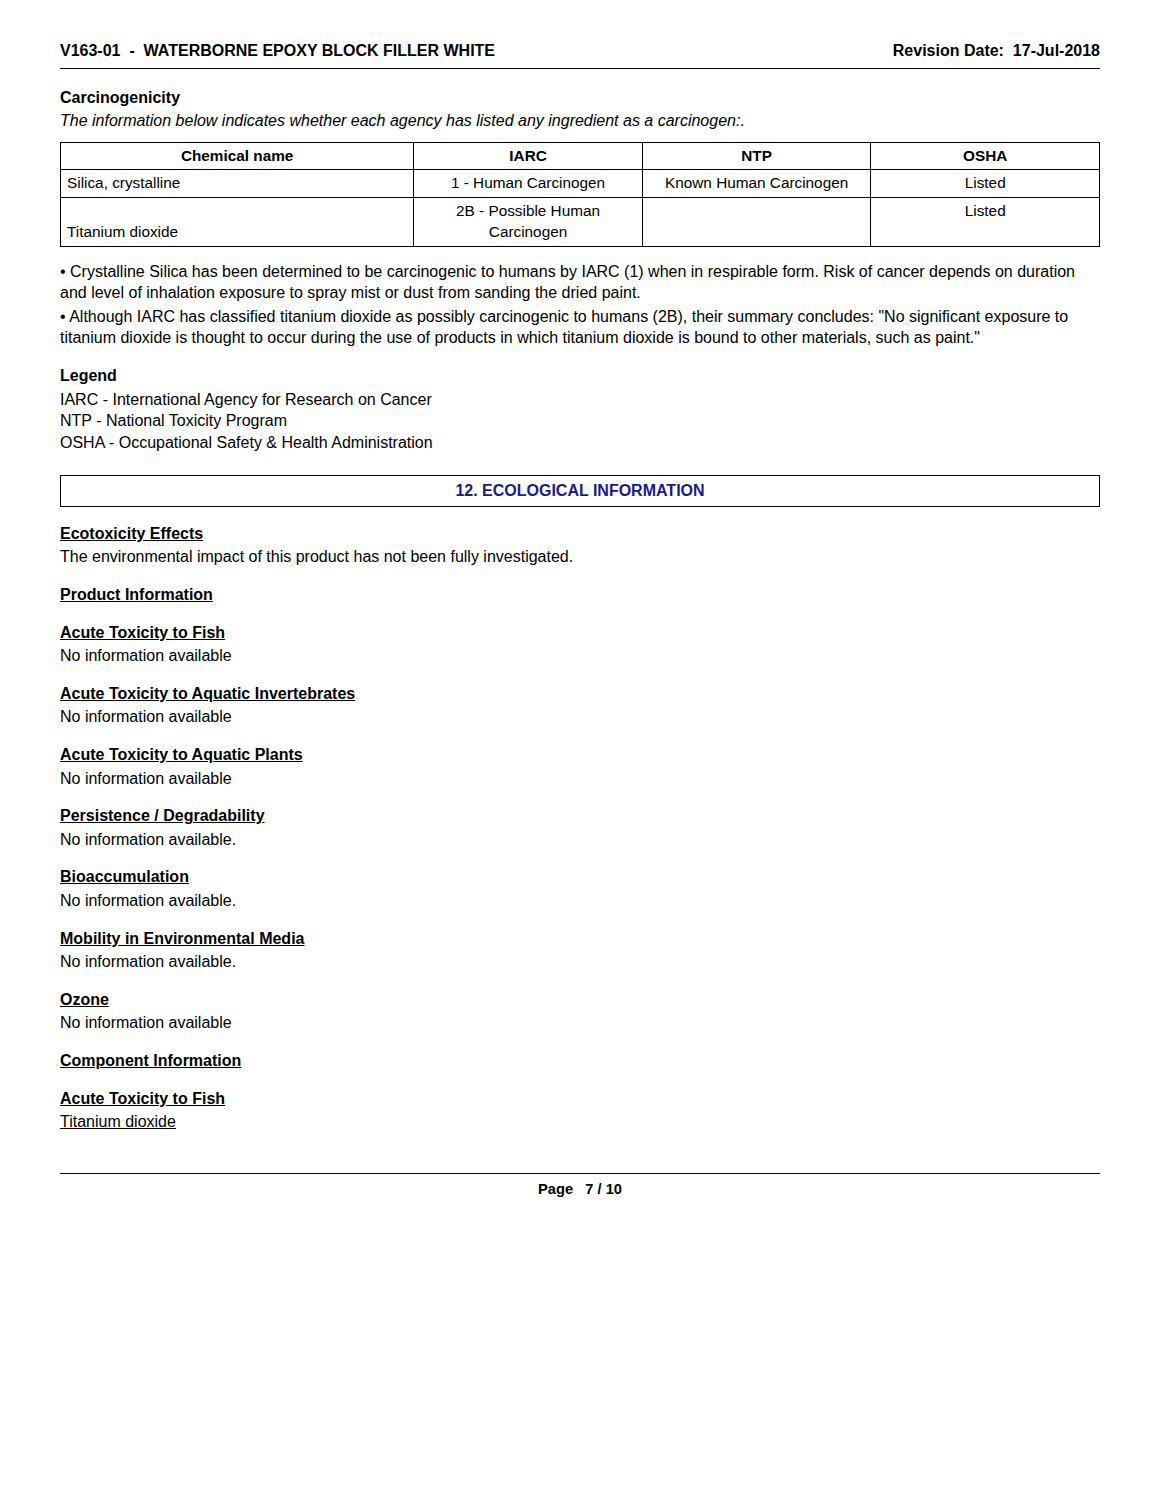V163-01 - WATERBORNE EPOXY BLOCK FILLER WHITE
Revision Date: 17-Jul-2018
Carcinogenicity
The information below indicates whether each agency has listed any ingredient as a carcinogen:.
| Chemical name | IARC | NTP | OSHA |
| --- | --- | --- | --- |
| Silica, crystalline | 1 - Human Carcinogen | Known Human Carcinogen | Listed |
| Titanium dioxide | 2B - Possible Human Carcinogen | | Listed |
• Crystalline Silica has been determined to be carcinogenic to humans by IARC (1) when in respirable form. Risk of cancer depends on duration and level of inhalation exposure to spray mist or dust from sanding the dried paint.
• Although IARC has classified titanium dioxide as possibly carcinogenic to humans (2B), their summary concludes: "No significant exposure to titanium dioxide is thought to occur during the use of products in which titanium dioxide is bound to other materials, such as paint."
Legend
IARC - International Agency for Research on Cancer
NTP - National Toxicity Program
OSHA - Occupational Safety & Health Administration
12. ECOLOGICAL INFORMATION
Ecotoxicity Effects
The environmental impact of this product has not been fully investigated.
Product Information
Acute Toxicity to Fish
No information available
Acute Toxicity to Aquatic Invertebrates
No information available
Acute Toxicity to Aquatic Plants
No information available
Persistence / Degradability
No information available.
Bioaccumulation
No information available.
Mobility in Environmental Media
No information available.
Ozone
No information available
Component Information
Acute Toxicity to Fish
Titanium dioxide
Page 7 / 10